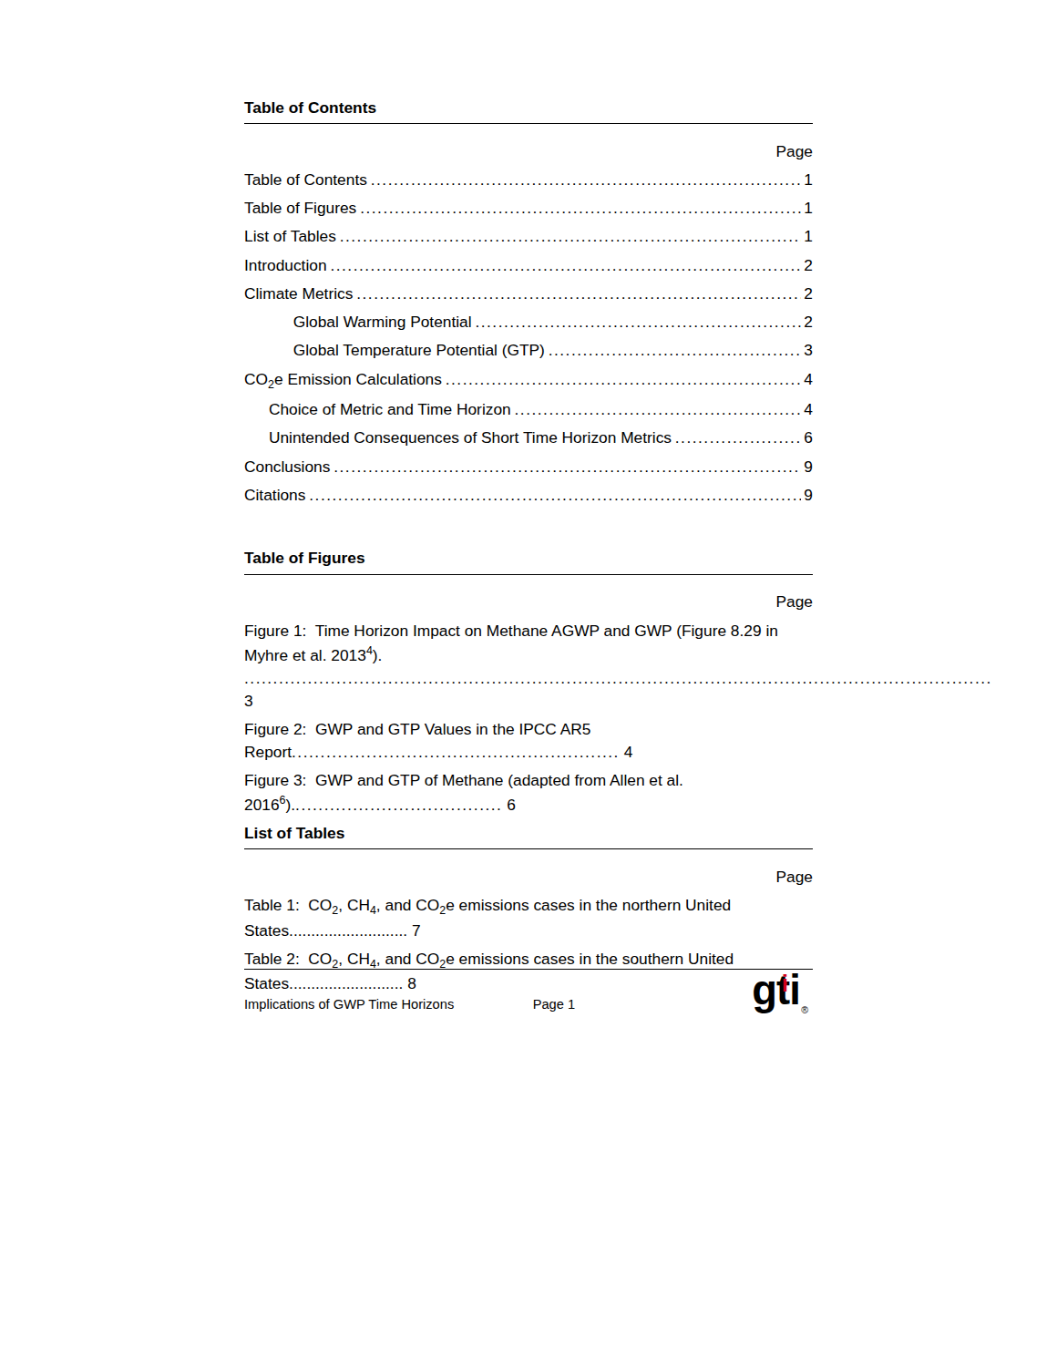Table of Contents
Page
Table of Contents .................................................................................................................. 1
Table of Figures ..................................................................................................................... 1
List of Tables ......................................................................................................................... 1
Introduction ............................................................................................................................. 2
Climate Metrics ....................................................................................................................... 2
Global Warming Potential ................................................................................................. 2
Global Temperature Potential (GTP) ............................................................................... 3
CO2e Emission Calculations ..................................................................................................... 4
Choice of Metric and Time Horizon ......................................................................................... 4
Unintended Consequences of Short Time Horizon Metrics .................................................... 6
Conclusions ............................................................................................................................ 9
Citations ................................................................................................................................. 9
Table of Figures
Page
Figure 1: Time Horizon Impact on Methane AGWP and GWP (Figure 8.29 in Myhre et al. 20134). .................................................................................................................................. 3
Figure 2: GWP and GTP Values in the IPCC AR5 Report......................................................... 4
Figure 3: GWP and GTP of Methane (adapted from Allen et al. 20166)..................................... 6
List of Tables
Page
Table 1: CO2, CH4, and CO2e emissions cases in the northern United States........................... 7
Table 2: CO2, CH4, and CO2e emissions cases in the southern United States.......................... 8
Implications of GWP Time Horizons Page 1
gtii®